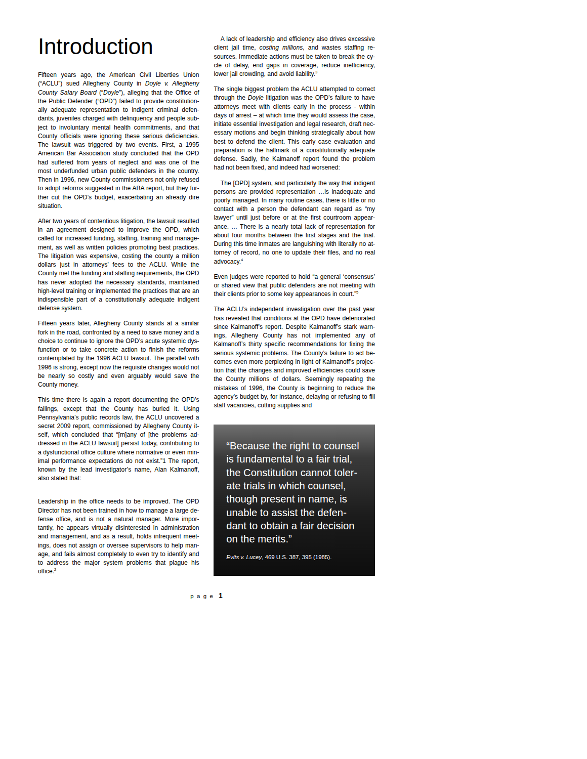Introduction
Fifteen years ago, the American Civil Liberties Union (“ACLU”) sued Allegheny County in Doyle v. Allegheny County Salary Board (“Doyle”), alleging that the Office of the Public Defender (“OPD”) failed to provide constitutionally adequate representation to indigent criminal defendants, juveniles charged with delinquency and people subject to involuntary mental health commitments, and that County officials were ignoring these serious deficiencies. The lawsuit was triggered by two events. First, a 1995 American Bar Association study concluded that the OPD had suffered from years of neglect and was one of the most underfunded urban public defenders in the country. Then in 1996, new County commissioners not only refused to adopt reforms suggested in the ABA report, but they further cut the OPD’s budget, exacerbating an already dire situation.
After two years of contentious litigation, the lawsuit resulted in an agreement designed to improve the OPD, which called for increased funding, staffing, training and management, as well as written policies promoting best practices. The litigation was expensive, costing the county a million dollars just in attorneys’ fees to the ACLU. While the County met the funding and staffing requirements, the OPD has never adopted the necessary standards, maintained high-level training or implemented the practices that are an indispensible part of a constitutionally adequate indigent defense system.
Fifteen years later, Allegheny County stands at a similar fork in the road, confronted by a need to save money and a choice to continue to ignore the OPD’s acute systemic dysfunction or to take concrete action to finish the reforms contemplated by the 1996 ACLU lawsuit. The parallel with 1996 is strong, except now the requisite changes would not be nearly so costly and even arguably would save the County money.
This time there is again a report documenting the OPD’s failings, except that the County has buried it. Using Pennsylvania’s public records law, the ACLU uncovered a secret 2009 report, commissioned by Allegheny County itself, which concluded that “[m]any of [the problems addressed in the ACLU lawsuit] persist today, contributing to a dysfunctional office culture where normative or even minimal performance expectations do not exist.”1 The report, known by the lead investigator’s name, Alan Kalmanoff, also stated that:
Leadership in the office needs to be improved. The OPD Director has not been trained in how to manage a large defense office, and is not a natural manager. More importantly, he appears virtually disinterested in administration and management, and as a result, holds infrequent meetings, does not assign or oversee supervisors to help manage, and fails almost completely to even try to identify and to address the major system problems that plague his office.2
A lack of leadership and efficiency also drives excessive client jail time, costing millions, and wastes staffing resources. Immediate actions must be taken to break the cycle of delay, end gaps in coverage, reduce inefficiency, lower jail crowding, and avoid liability.3
The single biggest problem the ACLU attempted to correct through the Doyle litigation was the OPD’s failure to have attorneys meet with clients early in the process - within days of arrest – at which time they would assess the case, initiate essential investigation and legal research, draft necessary motions and begin thinking strategically about how best to defend the client. This early case evaluation and preparation is the hallmark of a constitutionally adequate defense. Sadly, the Kalmanoff report found the problem had not been fixed, and indeed had worsened:
The [OPD] system, and particularly the way that indigent persons are provided representation …is inadequate and poorly managed. In many routine cases, there is little or no contact with a person the defendant can regard as “my lawyer” until just before or at the first courtroom appearance. … There is a nearly total lack of representation for about four months between the first stages and the trial. During this time inmates are languishing with literally no attorney of record, no one to update their files, and no real advocacy.4
Even judges were reported to hold “a general ‘consensus’ or shared view that public defenders are not meeting with their clients prior to some key appearances in court.”5
The ACLU’s independent investigation over the past year has revealed that conditions at the OPD have deteriorated since Kalmanoff’s report. Despite Kalmanoff’s stark warnings, Allegheny County has not implemented any of Kalmanoff’s thirty specific recommendations for fixing the serious systemic problems. The County’s failure to act becomes even more perplexing in light of Kalmanoff’s projection that the changes and improved efficiencies could save the County millions of dollars. Seemingly repeating the mistakes of 1996, the County is beginning to reduce the agency’s budget by, for instance, delaying or refusing to fill staff vacancies, cutting supplies and
“Because the right to counsel is fundamental to a fair trial, the Constitution cannot tolerate trials in which counsel, though present in name, is unable to assist the defendant to obtain a fair decision on the merits.”
Evits v. Lucey, 469 U.S. 387, 395 (1985).
p a g e 1